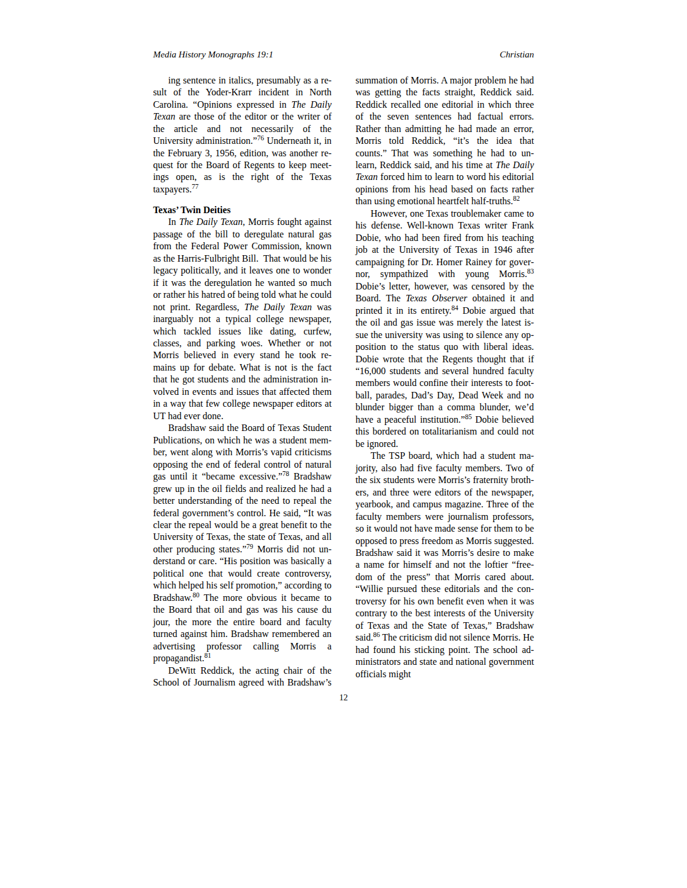Media History Monographs 19:1 Christian
ing sentence in italics, presumably as a result of the Yoder-Krarr incident in North Carolina. “Opinions expressed in The Daily Texan are those of the editor or the writer of the article and not necessarily of the University administration.”76 Underneath it, in the February 3, 1956, edition, was another request for the Board of Regents to keep meetings open, as is the right of the Texas taxpayers.77
Texas’ Twin Deities
In The Daily Texan, Morris fought against passage of the bill to deregulate natural gas from the Federal Power Commission, known as the Harris-Fulbright Bill. That would be his legacy politically, and it leaves one to wonder if it was the deregulation he wanted so much or rather his hatred of being told what he could not print. Regardless, The Daily Texan was inarguably not a typical college newspaper, which tackled issues like dating, curfew, classes, and parking woes. Whether or not Morris believed in every stand he took remains up for debate. What is not is the fact that he got students and the administration involved in events and issues that affected them in a way that few college newspaper editors at UT had ever done.
Bradshaw said the Board of Texas Student Publications, on which he was a student member, went along with Morris’s vapid criticisms opposing the end of federal control of natural gas until it “became excessive.”78 Bradshaw grew up in the oil fields and realized he had a better understanding of the need to repeal the federal government’s control. He said, “It was clear the repeal would be a great benefit to the University of Texas, the state of Texas, and all other producing states.”79 Morris did not understand or care. “His position was basically a political one that would create controversy, which helped his self promotion,” according to Bradshaw.80 The more obvious it became to the Board that oil and gas was his cause du jour, the more the entire board and faculty turned against him. Bradshaw remembered an advertising professor calling Morris a propagandist.81
DeWitt Reddick, the acting chair of the School of Journalism agreed with Bradshaw’s summation of Morris. A major problem he had was getting the facts straight, Reddick said. Reddick recalled one editorial in which three of the seven sentences had factual errors. Rather than admitting he had made an error, Morris told Reddick, “it’s the idea that counts.” That was something he had to unlearn, Reddick said, and his time at The Daily Texan forced him to learn to word his editorial opinions from his head based on facts rather than using emotional heartfelt half-truths.82
However, one Texas troublemaker came to his defense. Well-known Texas writer Frank Dobie, who had been fired from his teaching job at the University of Texas in 1946 after campaigning for Dr. Homer Rainey for governor, sympathized with young Morris.83 Dobie’s letter, however, was censored by the Board. The Texas Observer obtained it and printed it in its entirety.84 Dobie argued that the oil and gas issue was merely the latest issue the university was using to silence any opposition to the status quo with liberal ideas. Dobie wrote that the Regents thought that if “16,000 students and several hundred faculty members would confine their interests to football, parades, Dad’s Day, Dead Week and no blunder bigger than a comma blunder, we’d have a peaceful institution.”85 Dobie believed this bordered on totalitarianism and could not be ignored.
The TSP board, which had a student majority, also had five faculty members. Two of the six students were Morris’s fraternity brothers, and three were editors of the newspaper, yearbook, and campus magazine. Three of the faculty members were journalism professors, so it would not have made sense for them to be opposed to press freedom as Morris suggested. Bradshaw said it was Morris’s desire to make a name for himself and not the loftier “freedom of the press” that Morris cared about. “Willie pursued these editorials and the controversy for his own benefit even when it was contrary to the best interests of the University of Texas and the State of Texas,” Bradshaw said.86 The criticism did not silence Morris. He had found his sticking point. The school administrators and state and national government officials might
12